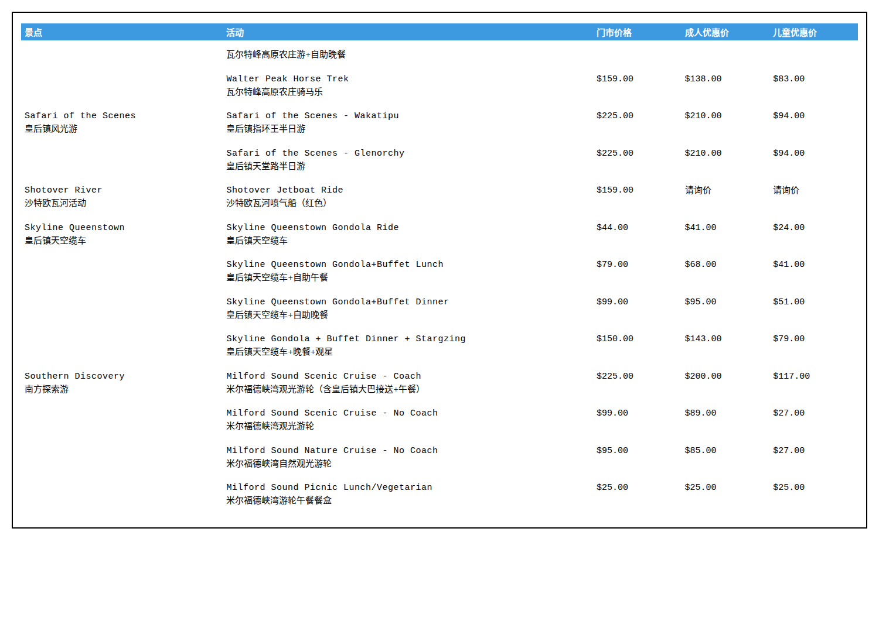| 景点 | 活动 | 门市价格 | 成人优惠价 | 儿童优惠价 |
| --- | --- | --- | --- | --- |
| | 瓦尔特峰高原农庄游+自助晚餐 | | | |
| | Walter Peak Horse Trek 瓦尔特峰高原农庄骑马乐 | $159.00 | $138.00 | $83.00 |
| Safari of the Scenes 皇后镇风光游 | Safari of the Scenes - Wakatipu 皇后镇指环王半日游 | $225.00 | $210.00 | $94.00 |
| | Safari of the Scenes - Glenorchy 皇后镇天堂路半日游 | $225.00 | $210.00 | $94.00 |
| Shotover River 沙特欧瓦河活动 | Shotover Jetboat Ride 沙特欧瓦河喷气船（红色） | $159.00 | 请询价 | 请询价 |
| Skyline Queenstown 皇后镇天空缆车 | Skyline Queenstown Gondola Ride 皇后镇天空缆车 | $44.00 | $41.00 | $24.00 |
| | Skyline Queenstown Gondola+Buffet Lunch 皇后镇天空缆车+自助午餐 | $79.00 | $68.00 | $41.00 |
| | Skyline Queenstown Gondola+Buffet Dinner 皇后镇天空缆车+自助晚餐 | $99.00 | $95.00 | $51.00 |
| | Skyline Gondola + Buffet Dinner + Stargzing 皇后镇天空缆车+晚餐+观星 | $150.00 | $143.00 | $79.00 |
| Southern Discovery 南方探索游 | Milford Sound Scenic Cruise - Coach 米尔福德峡湾观光游轮（含皇后镇大巴接送+午餐） | $225.00 | $200.00 | $117.00 |
| | Milford Sound Scenic Cruise - No Coach 米尔福德峡湾观光游轮 | $99.00 | $89.00 | $27.00 |
| | Milford Sound Nature Cruise - No Coach 米尔福德峡湾自然观光游轮 | $95.00 | $85.00 | $27.00 |
| | Milford Sound Picnic Lunch/Vegetarian 米尔福德峡湾游轮午餐餐盒 | $25.00 | $25.00 | $25.00 |